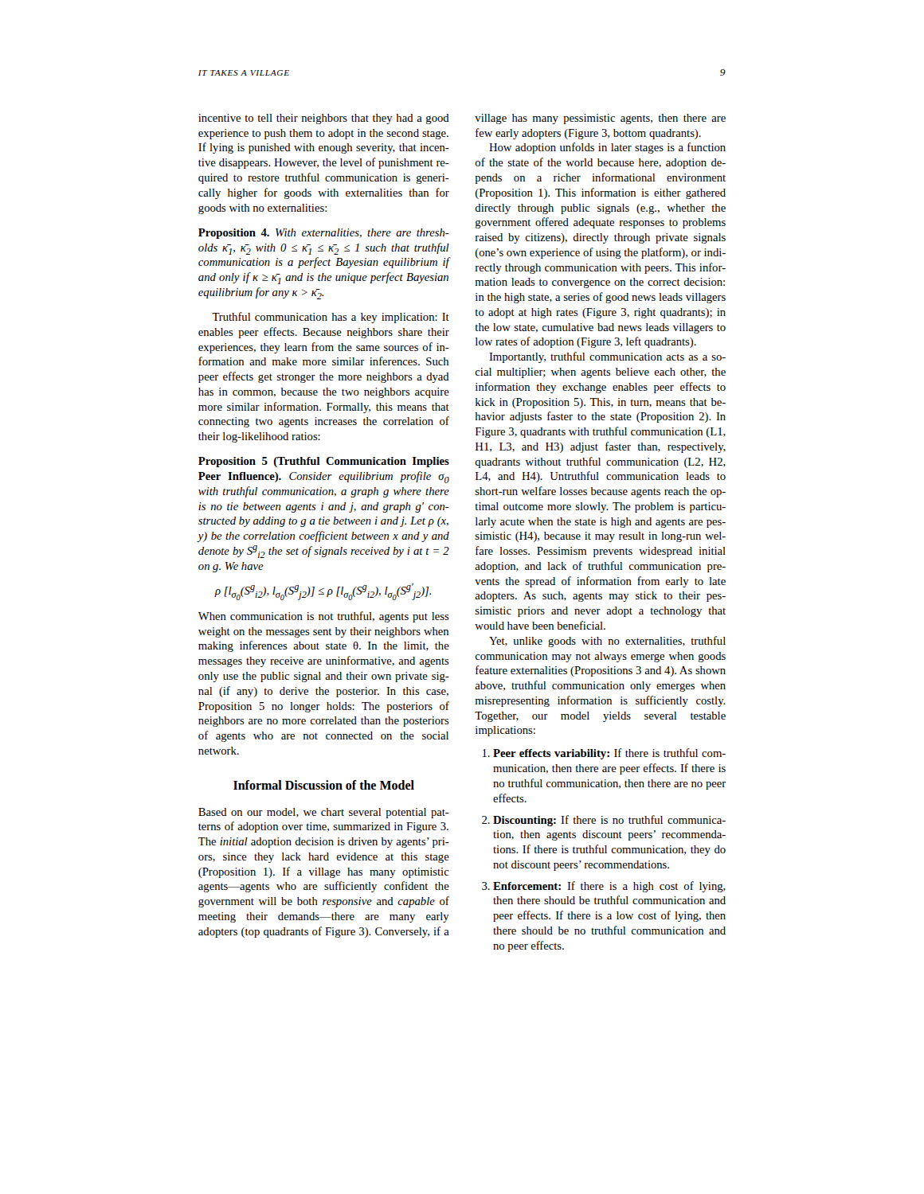It Takes a Village 9
incentive to tell their neighbors that they had a good experience to push them to adopt in the second stage. If lying is punished with enough severity, that incentive disappears. However, the level of punishment required to restore truthful communication is generically higher for goods with externalities than for goods with no externalities:
Proposition 4. With externalities, there are thresholds κ̄1, κ̄2 with 0 ≤ κ̄1 ≤ κ̄2 ≤ 1 such that truthful communication is a perfect Bayesian equilibrium if and only if κ ≥ κ̄1 and is the unique perfect Bayesian equilibrium for any κ > κ̄2.
Truthful communication has a key implication: It enables peer effects. Because neighbors share their experiences, they learn from the same sources of information and make more similar inferences. Such peer effects get stronger the more neighbors a dyad has in common, because the two neighbors acquire more similar information. Formally, this means that connecting two agents increases the correlation of their log-likelihood ratios:
Proposition 5 (Truthful Communication Implies Peer Influence). Consider equilibrium profile σ0 with truthful communication, a graph g where there is no tie between agents i and j, and graph g′ constructed by adding to g a tie between i and j. Let ρ (x, y) be the correlation coefficient between x and y and denote by Sgi2 the set of signals received by i at t = 2 on g. We have
ρ [lσ0(Sgi2), lσ0(Sgj2)] ≤ ρ [lσ0(Sgi2), lσ0(Sg′j2)].
When communication is not truthful, agents put less weight on the messages sent by their neighbors when making inferences about state θ. In the limit, the messages they receive are uninformative, and agents only use the public signal and their own private signal (if any) to derive the posterior. In this case, Proposition 5 no longer holds: The posteriors of neighbors are no more correlated than the posteriors of agents who are not connected on the social network.
Informal Discussion of the Model
Based on our model, we chart several potential patterns of adoption over time, summarized in Figure 3. The initial adoption decision is driven by agents’ priors, since they lack hard evidence at this stage (Proposition 1). If a village has many optimistic agents—agents who are sufficiently confident the government will be both responsive and capable of meeting their demands—there are many early adopters (top quadrants of Figure 3). Conversely, if a village has many pessimistic agents, then there are few early adopters (Figure 3, bottom quadrants).
How adoption unfolds in later stages is a function of the state of the world because here, adoption depends on a richer informational environment (Proposition 1). This information is either gathered directly through public signals (e.g., whether the government offered adequate responses to problems raised by citizens), directly through private signals (one’s own experience of using the platform), or indirectly through communication with peers. This information leads to convergence on the correct decision: in the high state, a series of good news leads villagers to adopt at high rates (Figure 3, right quadrants); in the low state, cumulative bad news leads villagers to low rates of adoption (Figure 3, left quadrants).
Importantly, truthful communication acts as a social multiplier; when agents believe each other, the information they exchange enables peer effects to kick in (Proposition 5). This, in turn, means that behavior adjusts faster to the state (Proposition 2). In Figure 3, quadrants with truthful communication (L1, H1, L3, and H3) adjust faster than, respectively, quadrants without truthful communication (L2, H2, L4, and H4). Untruthful communication leads to short-run welfare losses because agents reach the optimal outcome more slowly. The problem is particularly acute when the state is high and agents are pessimistic (H4), because it may result in long-run welfare losses. Pessimism prevents widespread initial adoption, and lack of truthful communication prevents the spread of information from early to late adopters. As such, agents may stick to their pessimistic priors and never adopt a technology that would have been beneficial.
Yet, unlike goods with no externalities, truthful communication may not always emerge when goods feature externalities (Propositions 3 and 4). As shown above, truthful communication only emerges when misrepresenting information is sufficiently costly. Together, our model yields several testable implications:
Peer effects variability: If there is truthful communication, then there are peer effects. If there is no truthful communication, then there are no peer effects.
Discounting: If there is no truthful communication, then agents discount peers’ recommendations. If there is truthful communication, they do not discount peers’ recommendations.
Enforcement: If there is a high cost of lying, then there should be truthful communication and peer effects. If there is a low cost of lying, then there should be no truthful communication and no peer effects.